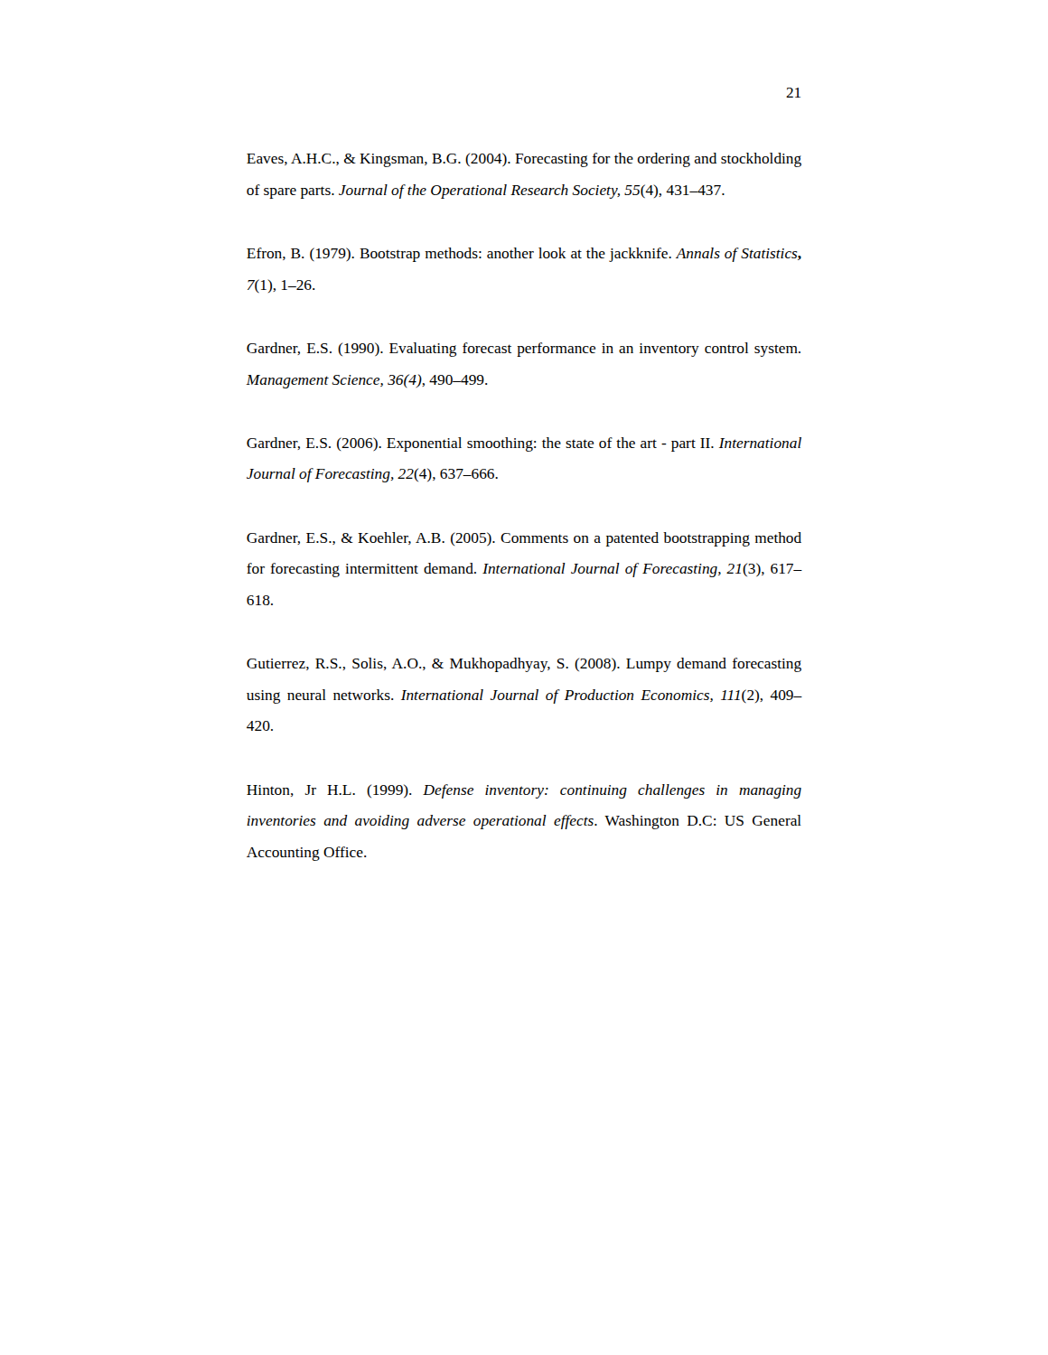21
Eaves, A.H.C., & Kingsman, B.G. (2004). Forecasting for the ordering and stockholding of spare parts. Journal of the Operational Research Society, 55(4), 431–437.
Efron, B. (1979). Bootstrap methods: another look at the jackknife. Annals of Statistics, 7(1), 1–26.
Gardner, E.S. (1990). Evaluating forecast performance in an inventory control system. Management Science, 36(4), 490–499.
Gardner, E.S. (2006). Exponential smoothing: the state of the art - part II. International Journal of Forecasting, 22(4), 637–666.
Gardner, E.S., & Koehler, A.B. (2005). Comments on a patented bootstrapping method for forecasting intermittent demand. International Journal of Forecasting, 21(3), 617–618.
Gutierrez, R.S., Solis, A.O., & Mukhopadhyay, S. (2008). Lumpy demand forecasting using neural networks. International Journal of Production Economics, 111(2), 409–420.
Hinton, Jr H.L. (1999). Defense inventory: continuing challenges in managing inventories and avoiding adverse operational effects. Washington D.C: US General Accounting Office.